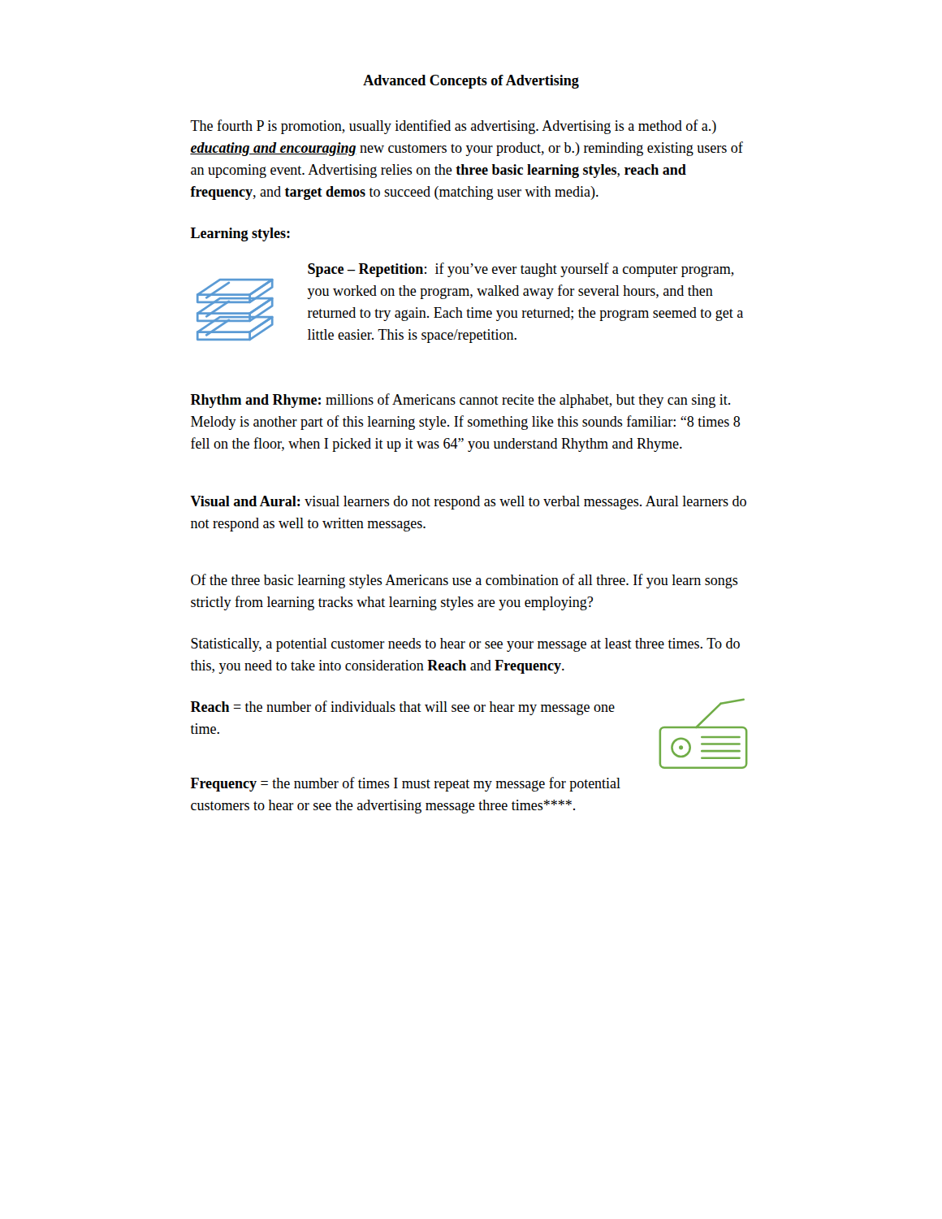Advanced Concepts of Advertising
The fourth P is promotion, usually identified as advertising. Advertising is a method of a.) educating and encouraging new customers to your product, or b.) reminding existing users of an upcoming event. Advertising relies on the three basic learning styles, reach and frequency, and target demos to succeed (matching user with media).
Learning styles:
Space – Repetition: if you’ve ever taught yourself a computer program, you worked on the program, walked away for several hours, and then returned to try again. Each time you returned; the program seemed to get a little easier. This is space/repetition.
Rhythm and Rhyme: millions of Americans cannot recite the alphabet, but they can sing it. Melody is another part of this learning style. If something like this sounds familiar: “8 times 8 fell on the floor, when I picked it up it was 64” you understand Rhythm and Rhyme.
Visual and Aural: visual learners do not respond as well to verbal messages. Aural learners do not respond as well to written messages.
Of the three basic learning styles Americans use a combination of all three. If you learn songs strictly from learning tracks what learning styles are you employing?
Statistically, a potential customer needs to hear or see your message at least three times. To do this, you need to take into consideration Reach and Frequency.
Reach = the number of individuals that will see or hear my message one time.
Frequency = the number of times I must repeat my message for potential customers to hear or see the advertising message three times****.